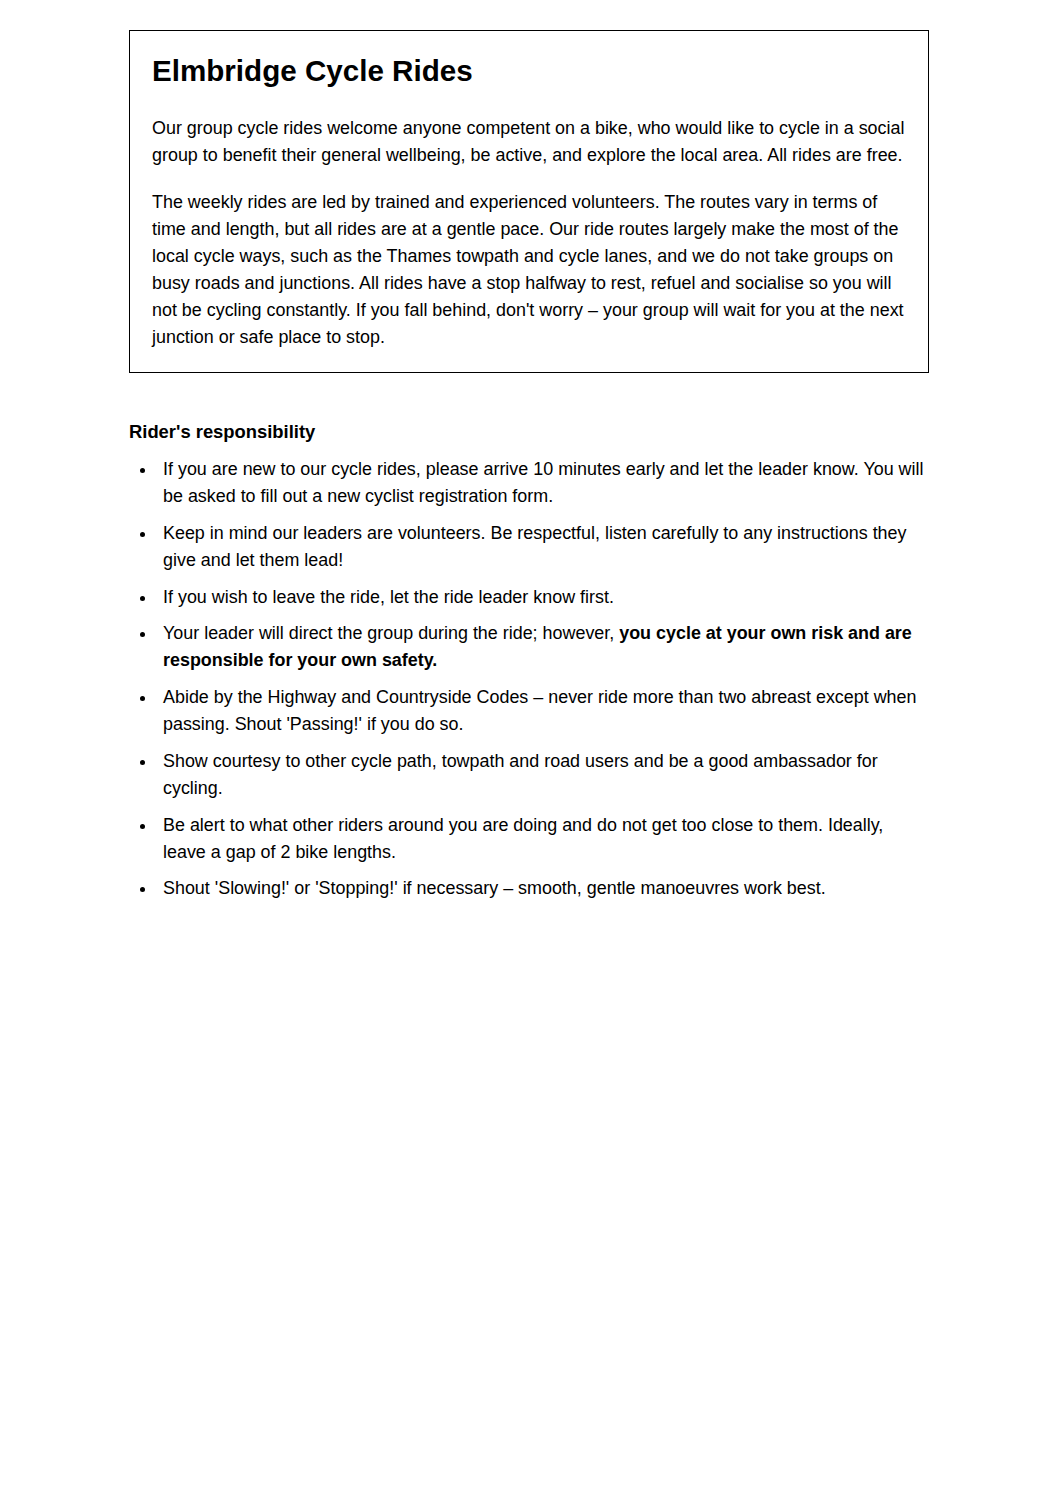Elmbridge Cycle Rides
Our group cycle rides welcome anyone competent on a bike, who would like to cycle in a social group to benefit their general wellbeing, be active, and explore the local area. All rides are free.
The weekly rides are led by trained and experienced volunteers. The routes vary in terms of time and length, but all rides are at a gentle pace. Our ride routes largely make the most of the local cycle ways, such as the Thames towpath and cycle lanes, and we do not take groups on busy roads and junctions. All rides have a stop halfway to rest, refuel and socialise so you will not be cycling constantly. If you fall behind, don't worry – your group will wait for you at the next junction or safe place to stop.
Rider's responsibility
If you are new to our cycle rides, please arrive 10 minutes early and let the leader know. You will be asked to fill out a new cyclist registration form.
Keep in mind our leaders are volunteers. Be respectful, listen carefully to any instructions they give and let them lead!
If you wish to leave the ride, let the ride leader know first.
Your leader will direct the group during the ride; however, you cycle at your own risk and are responsible for your own safety.
Abide by the Highway and Countryside Codes – never ride more than two abreast except when passing. Shout 'Passing!' if you do so.
Show courtesy to other cycle path, towpath and road users and be a good ambassador for cycling.
Be alert to what other riders around you are doing and do not get too close to them. Ideally, leave a gap of 2 bike lengths.
Shout 'Slowing!' or 'Stopping!' if necessary – smooth, gentle manoeuvres work best.